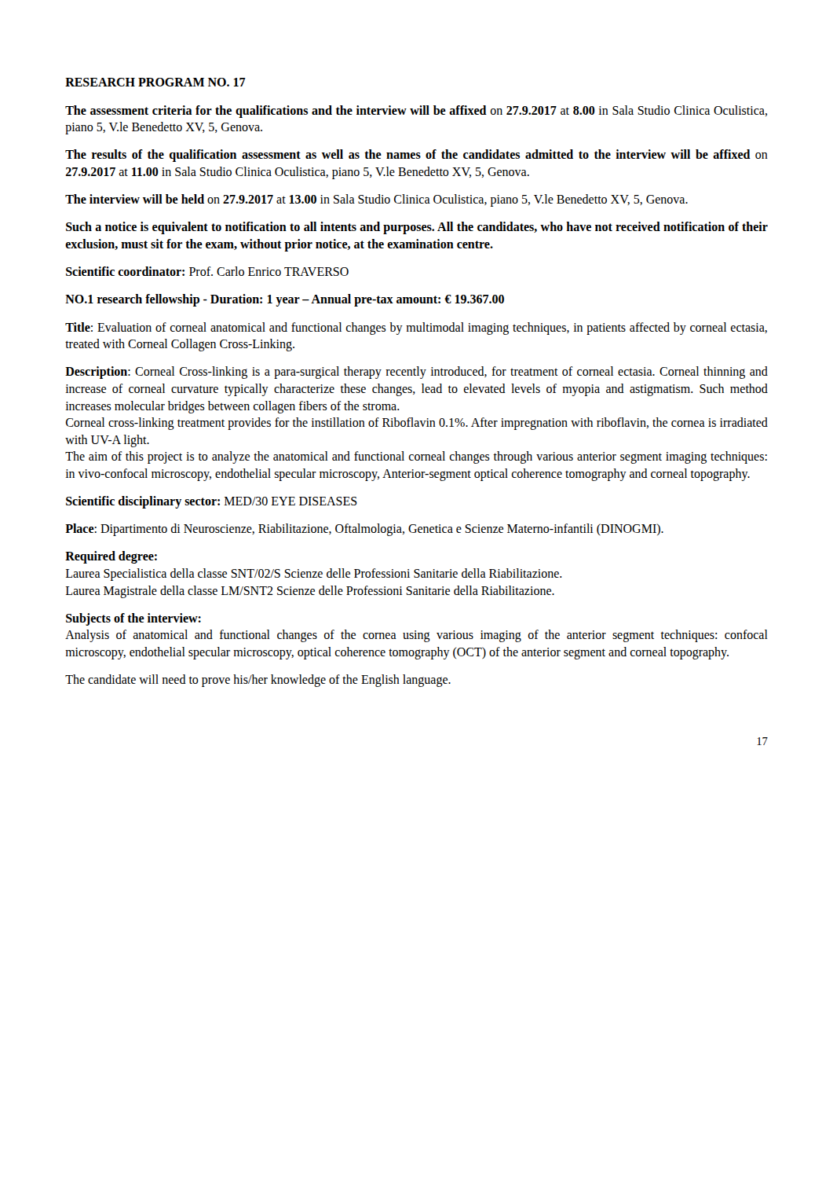RESEARCH PROGRAM NO. 17
The assessment criteria for the qualifications and the interview will be affixed on 27.9.2017 at 8.00 in Sala Studio Clinica Oculistica, piano 5, V.le Benedetto XV, 5, Genova.
The results of the qualification assessment as well as the names of the candidates admitted to the interview will be affixed on 27.9.2017 at 11.00 in Sala Studio Clinica Oculistica, piano 5, V.le Benedetto XV, 5, Genova.
The interview will be held on 27.9.2017 at 13.00 in Sala Studio Clinica Oculistica, piano 5, V.le Benedetto XV, 5, Genova.
Such a notice is equivalent to notification to all intents and purposes. All the candidates, who have not received notification of their exclusion, must sit for the exam, without prior notice, at the examination centre.
Scientific coordinator: Prof. Carlo Enrico TRAVERSO
NO.1 research fellowship - Duration: 1 year – Annual pre-tax amount: € 19.367.00
Title: Evaluation of corneal anatomical and functional changes by multimodal imaging techniques, in patients affected by corneal ectasia, treated with Corneal Collagen Cross-Linking.
Description: Corneal Cross-linking is a para-surgical therapy recently introduced, for treatment of corneal ectasia. Corneal thinning and increase of corneal curvature typically characterize these changes, lead to elevated levels of myopia and astigmatism. Such method increases molecular bridges between collagen fibers of the stroma.
Corneal cross-linking treatment provides for the instillation of Riboflavin 0.1%. After impregnation with riboflavin, the cornea is irradiated with UV-A light.
The aim of this project is to analyze the anatomical and functional corneal changes through various anterior segment imaging techniques: in vivo-confocal microscopy, endothelial specular microscopy, Anterior-segment optical coherence tomography and corneal topography.
Scientific disciplinary sector: MED/30 EYE DISEASES
Place: Dipartimento di Neuroscienze, Riabilitazione, Oftalmologia, Genetica e Scienze Materno-infantili (DINOGMI).
Required degree:
Laurea Specialistica della classe SNT/02/S Scienze delle Professioni Sanitarie della Riabilitazione.
Laurea Magistrale della classe LM/SNT2 Scienze delle Professioni Sanitarie della Riabilitazione.
Subjects of the interview:
Analysis of anatomical and functional changes of the cornea using various imaging of the anterior segment techniques: confocal microscopy, endothelial specular microscopy, optical coherence tomography (OCT) of the anterior segment and corneal topography.
The candidate will need to prove his/her knowledge of the English language.
17